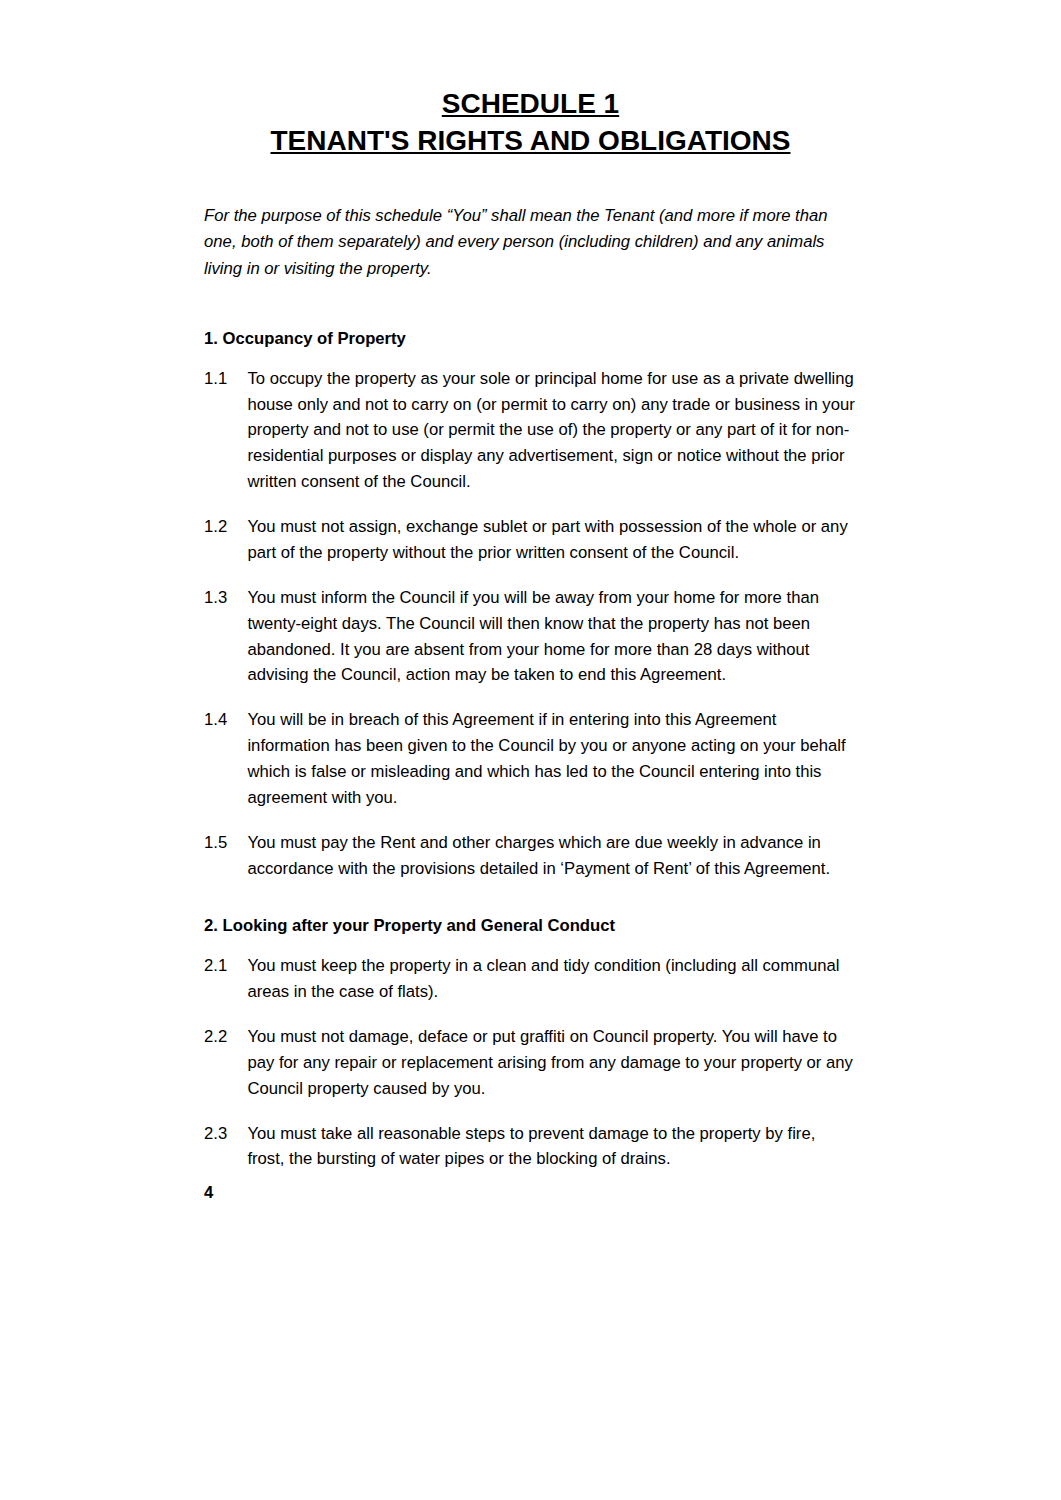SCHEDULE 1
TENANT'S RIGHTS AND OBLIGATIONS
For the purpose of this schedule “You” shall mean the Tenant (and more if more than one, both of them separately) and every person (including children) and any animals living in or visiting the property.
1. Occupancy of Property
1.1 To occupy the property as your sole or principal home for use as a private dwelling house only and not to carry on (or permit to carry on) any trade or business in your property and not to use (or permit the use of) the property or any part of it for non-residential purposes or display any advertisement, sign or notice without the prior written consent of the Council.
1.2 You must not assign, exchange sublet or part with possession of the whole or any part of the property without the prior written consent of the Council.
1.3 You must inform the Council if you will be away from your home for more than twenty-eight days. The Council will then know that the property has not been abandoned. It you are absent from your home for more than 28 days without advising the Council, action may be taken to end this Agreement.
1.4 You will be in breach of this Agreement if in entering into this Agreement information has been given to the Council by you or anyone acting on your behalf which is false or misleading and which has led to the Council entering into this agreement with you.
1.5 You must pay the Rent and other charges which are due weekly in advance in accordance with the provisions detailed in ‘Payment of Rent’ of this Agreement.
2. Looking after your Property and General Conduct
2.1 You must keep the property in a clean and tidy condition (including all communal areas in the case of flats).
2.2 You must not damage, deface or put graffiti on Council property. You will have to pay for any repair or replacement arising from any damage to your property or any Council property caused by you.
2.3 You must take all reasonable steps to prevent damage to the property by fire, frost, the bursting of water pipes or the blocking of drains.
4